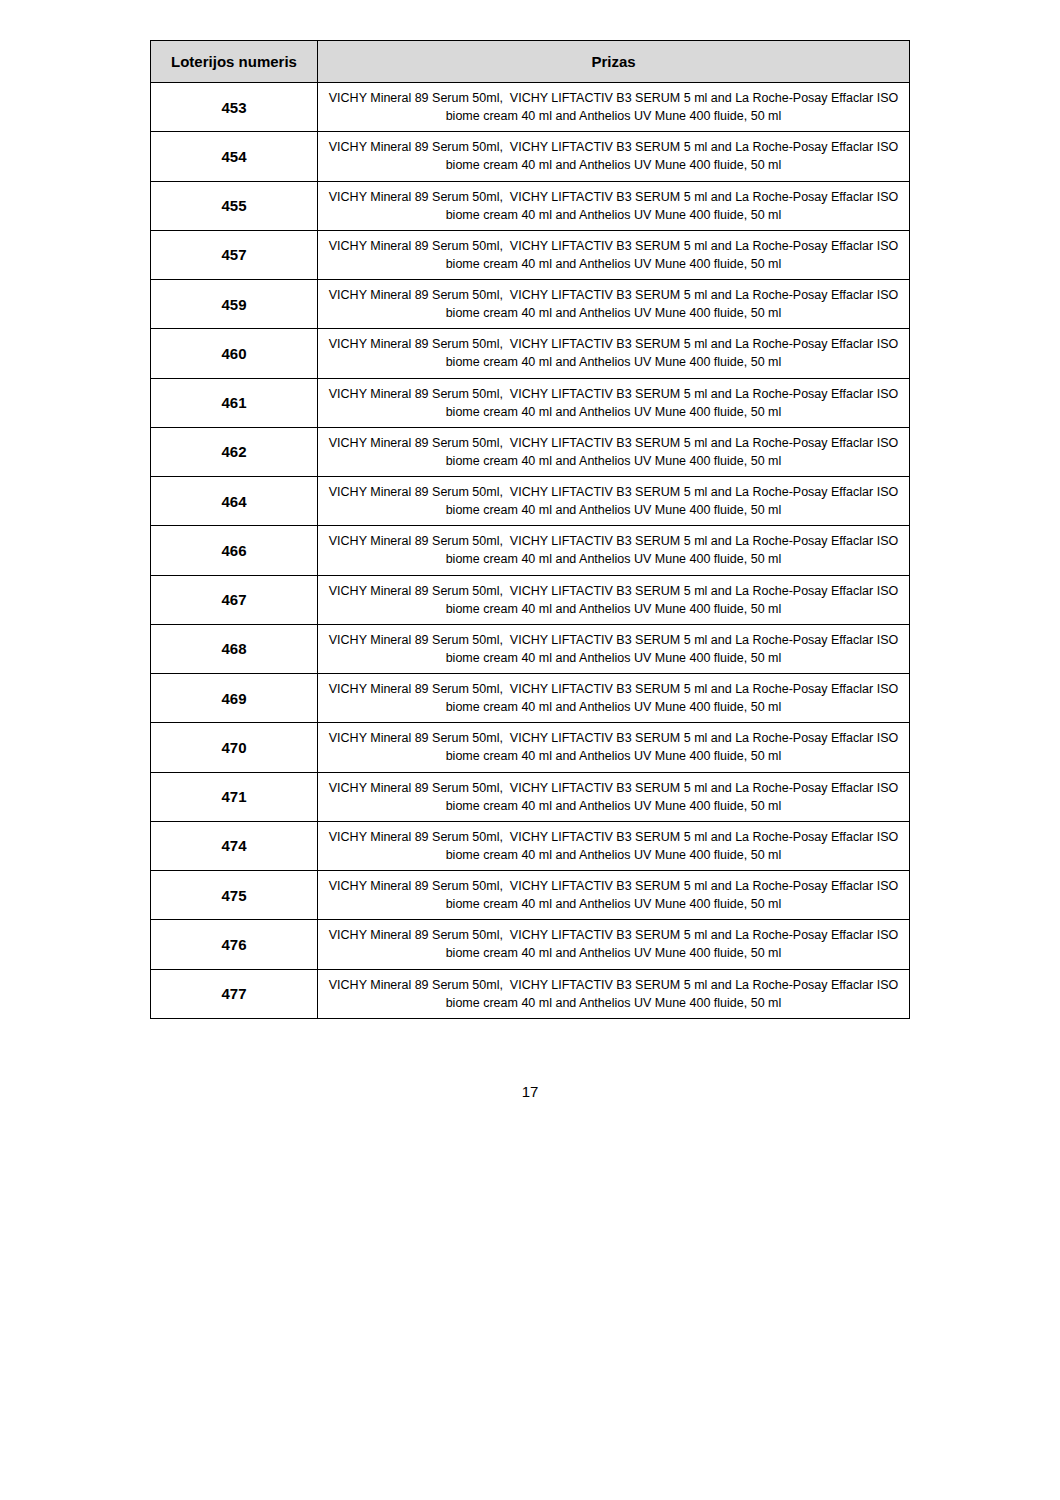| Loterijos numeris | Prizas |
| --- | --- |
| 453 | VICHY Mineral 89 Serum 50ml, VICHY LIFTACTIV B3 SERUM 5 ml and La Roche-Posay Effaclar ISO biome cream 40 ml and Anthelios UV Mune 400 fluide, 50 ml |
| 454 | VICHY Mineral 89 Serum 50ml, VICHY LIFTACTIV B3 SERUM 5 ml and La Roche-Posay Effaclar ISO biome cream 40 ml and Anthelios UV Mune 400 fluide, 50 ml |
| 455 | VICHY Mineral 89 Serum 50ml, VICHY LIFTACTIV B3 SERUM 5 ml and La Roche-Posay Effaclar ISO biome cream 40 ml and Anthelios UV Mune 400 fluide, 50 ml |
| 457 | VICHY Mineral 89 Serum 50ml, VICHY LIFTACTIV B3 SERUM 5 ml and La Roche-Posay Effaclar ISO biome cream 40 ml and Anthelios UV Mune 400 fluide, 50 ml |
| 459 | VICHY Mineral 89 Serum 50ml, VICHY LIFTACTIV B3 SERUM 5 ml and La Roche-Posay Effaclar ISO biome cream 40 ml and Anthelios UV Mune 400 fluide, 50 ml |
| 460 | VICHY Mineral 89 Serum 50ml, VICHY LIFTACTIV B3 SERUM 5 ml and La Roche-Posay Effaclar ISO biome cream 40 ml and Anthelios UV Mune 400 fluide, 50 ml |
| 461 | VICHY Mineral 89 Serum 50ml, VICHY LIFTACTIV B3 SERUM 5 ml and La Roche-Posay Effaclar ISO biome cream 40 ml and Anthelios UV Mune 400 fluide, 50 ml |
| 462 | VICHY Mineral 89 Serum 50ml, VICHY LIFTACTIV B3 SERUM 5 ml and La Roche-Posay Effaclar ISO biome cream 40 ml and Anthelios UV Mune 400 fluide, 50 ml |
| 464 | VICHY Mineral 89 Serum 50ml, VICHY LIFTACTIV B3 SERUM 5 ml and La Roche-Posay Effaclar ISO biome cream 40 ml and Anthelios UV Mune 400 fluide, 50 ml |
| 466 | VICHY Mineral 89 Serum 50ml, VICHY LIFTACTIV B3 SERUM 5 ml and La Roche-Posay Effaclar ISO biome cream 40 ml and Anthelios UV Mune 400 fluide, 50 ml |
| 467 | VICHY Mineral 89 Serum 50ml, VICHY LIFTACTIV B3 SERUM 5 ml and La Roche-Posay Effaclar ISO biome cream 40 ml and Anthelios UV Mune 400 fluide, 50 ml |
| 468 | VICHY Mineral 89 Serum 50ml, VICHY LIFTACTIV B3 SERUM 5 ml and La Roche-Posay Effaclar ISO biome cream 40 ml and Anthelios UV Mune 400 fluide, 50 ml |
| 469 | VICHY Mineral 89 Serum 50ml, VICHY LIFTACTIV B3 SERUM 5 ml and La Roche-Posay Effaclar ISO biome cream 40 ml and Anthelios UV Mune 400 fluide, 50 ml |
| 470 | VICHY Mineral 89 Serum 50ml, VICHY LIFTACTIV B3 SERUM 5 ml and La Roche-Posay Effaclar ISO biome cream 40 ml and Anthelios UV Mune 400 fluide, 50 ml |
| 471 | VICHY Mineral 89 Serum 50ml, VICHY LIFTACTIV B3 SERUM 5 ml and La Roche-Posay Effaclar ISO biome cream 40 ml and Anthelios UV Mune 400 fluide, 50 ml |
| 474 | VICHY Mineral 89 Serum 50ml, VICHY LIFTACTIV B3 SERUM 5 ml and La Roche-Posay Effaclar ISO biome cream 40 ml and Anthelios UV Mune 400 fluide, 50 ml |
| 475 | VICHY Mineral 89 Serum 50ml, VICHY LIFTACTIV B3 SERUM 5 ml and La Roche-Posay Effaclar ISO biome cream 40 ml and Anthelios UV Mune 400 fluide, 50 ml |
| 476 | VICHY Mineral 89 Serum 50ml, VICHY LIFTACTIV B3 SERUM 5 ml and La Roche-Posay Effaclar ISO biome cream 40 ml and Anthelios UV Mune 400 fluide, 50 ml |
| 477 | VICHY Mineral 89 Serum 50ml, VICHY LIFTACTIV B3 SERUM 5 ml and La Roche-Posay Effaclar ISO biome cream 40 ml and Anthelios UV Mune 400 fluide, 50 ml |
17